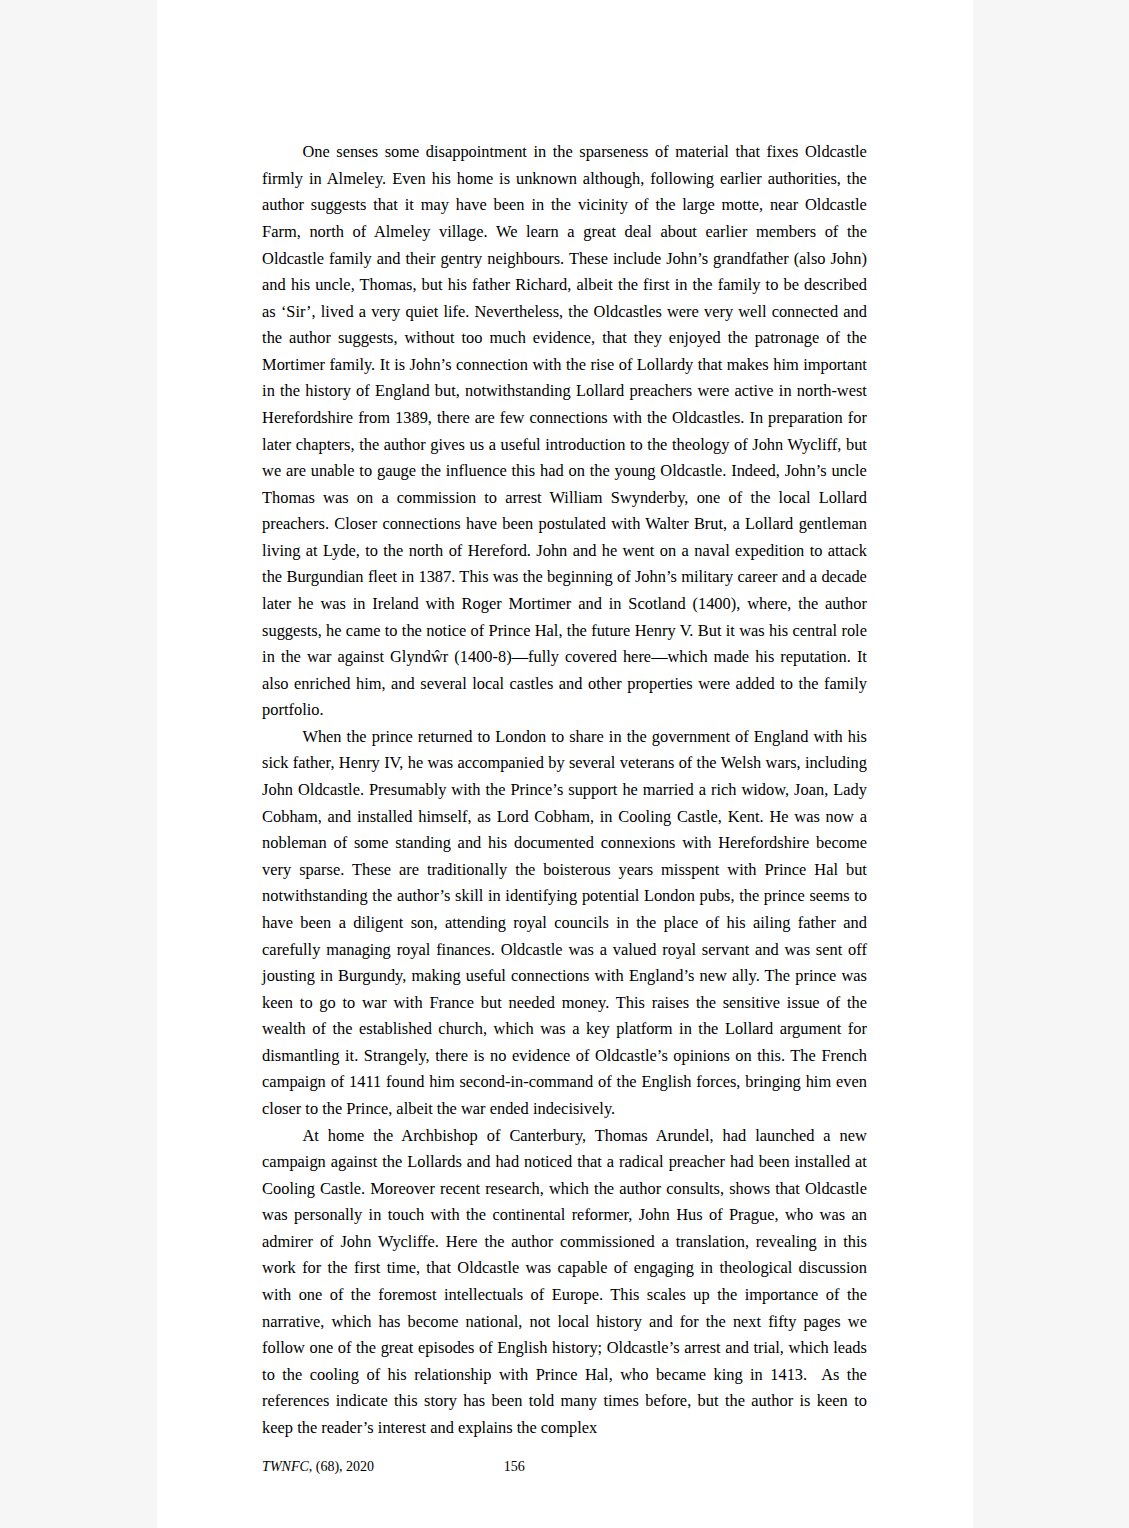One senses some disappointment in the sparseness of material that fixes Oldcastle firmly in Almeley. Even his home is unknown although, following earlier authorities, the author suggests that it may have been in the vicinity of the large motte, near Oldcastle Farm, north of Almeley village. We learn a great deal about earlier members of the Oldcastle family and their gentry neighbours. These include John’s grandfather (also John) and his uncle, Thomas, but his father Richard, albeit the first in the family to be described as ‘Sir’, lived a very quiet life. Nevertheless, the Oldcastles were very well connected and the author suggests, without too much evidence, that they enjoyed the patronage of the Mortimer family. It is John’s connection with the rise of Lollardy that makes him important in the history of England but, notwithstanding Lollard preachers were active in north-west Herefordshire from 1389, there are few connections with the Oldcastles. In preparation for later chapters, the author gives us a useful introduction to the theology of John Wycliff, but we are unable to gauge the influence this had on the young Oldcastle. Indeed, John’s uncle Thomas was on a commission to arrest William Swynderby, one of the local Lollard preachers. Closer connections have been postulated with Walter Brut, a Lollard gentleman living at Lyde, to the north of Hereford. John and he went on a naval expedition to attack the Burgundian fleet in 1387. This was the beginning of John’s military career and a decade later he was in Ireland with Roger Mortimer and in Scotland (1400), where, the author suggests, he came to the notice of Prince Hal, the future Henry V. But it was his central role in the war against Glyndŵr (1400-8)—fully covered here—which made his reputation. It also enriched him, and several local castles and other properties were added to the family portfolio.
When the prince returned to London to share in the government of England with his sick father, Henry IV, he was accompanied by several veterans of the Welsh wars, including John Oldcastle. Presumably with the Prince’s support he married a rich widow, Joan, Lady Cobham, and installed himself, as Lord Cobham, in Cooling Castle, Kent. He was now a nobleman of some standing and his documented connexions with Herefordshire become very sparse. These are traditionally the boisterous years misspent with Prince Hal but notwithstanding the author’s skill in identifying potential London pubs, the prince seems to have been a diligent son, attending royal councils in the place of his ailing father and carefully managing royal finances. Oldcastle was a valued royal servant and was sent off jousting in Burgundy, making useful connections with England’s new ally. The prince was keen to go to war with France but needed money. This raises the sensitive issue of the wealth of the established church, which was a key platform in the Lollard argument for dismantling it. Strangely, there is no evidence of Oldcastle’s opinions on this. The French campaign of 1411 found him second-in-command of the English forces, bringing him even closer to the Prince, albeit the war ended indecisively.
At home the Archbishop of Canterbury, Thomas Arundel, had launched a new campaign against the Lollards and had noticed that a radical preacher had been installed at Cooling Castle. Moreover recent research, which the author consults, shows that Oldcastle was personally in touch with the continental reformer, John Hus of Prague, who was an admirer of John Wycliffe. Here the author commissioned a translation, revealing in this work for the first time, that Oldcastle was capable of engaging in theological discussion with one of the foremost intellectuals of Europe. This scales up the importance of the narrative, which has become national, not local history and for the next fifty pages we follow one of the great episodes of English history; Oldcastle’s arrest and trial, which leads to the cooling of his relationship with Prince Hal, who became king in 1413. As the references indicate this story has been told many times before, but the author is keen to keep the reader’s interest and explains the complex
TWNFC, (68), 2020 156